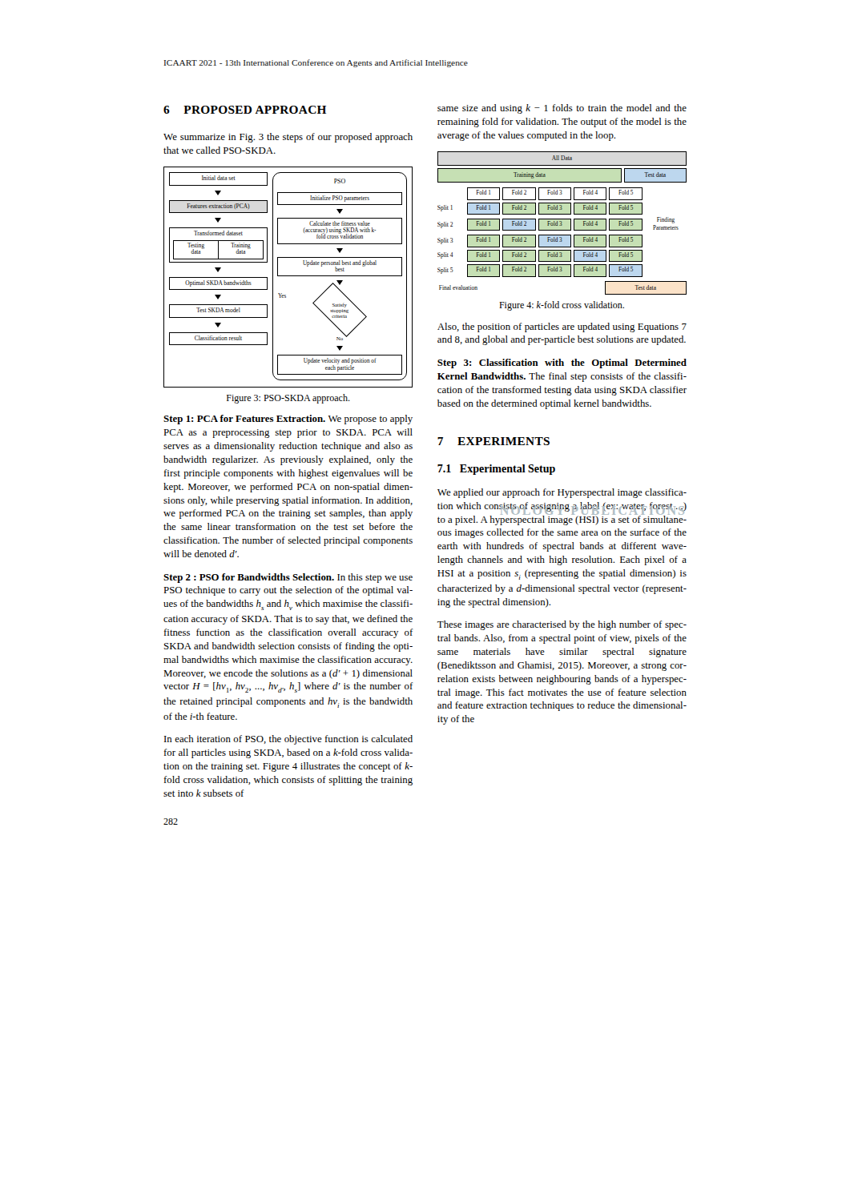ICAART 2021 - 13th International Conference on Agents and Artificial Intelligence
6 PROPOSED APPROACH
We summarize in Fig. 3 the steps of our proposed approach that we called PSO-SKDA.
Initial data set
Features extraction (PCA)
Transformed dataset
Testing
data
Training
data
Optimal SKDA bandwidths
Test SKDA model
Classification result
PSO
Initialize PSO parameters
Calculate the fitness value
(accuracy) using SKDA with k-
fold cross validation
Update personal best and global
best
Satisfy
stopping
criteria
No
Update velocity and position of
each particle
Yes
Figure 3: PSO-SKDA approach.
Step 1: PCA for Features Extraction. We propose to apply PCA as a preprocessing step prior to SKDA. PCA will serves as a dimensionality reduction technique and also as bandwidth regularizer. As previously explained, only the first principle components with highest eigenvalues will be kept. Moreover, we performed PCA on non-spatial dimensions only, while preserving spatial information. In addition, we performed PCA on the training set samples, than apply the same linear transformation on the test set before the classification. The number of selected principal components will be denoted d′.
Step 2 : PSO for Bandwidths Selection. In this step we use PSO technique to carry out the selection of the optimal values of the bandwidths hs and hv which maximise the classification accuracy of SKDA. That is to say that, we defined the fitness function as the classification overall accuracy of SKDA and bandwidth selection consists of finding the optimal bandwidths which maximise the classification accuracy. Moreover, we encode the solutions as a (d′ + 1) dimensional vector H = [hv1, hv2, ..., hvd′, hs] where d′ is the number of the retained principal components and hvi is the bandwidth of the i-th feature.
In each iteration of PSO, the objective function is calculated for all particles using SKDA, based on a k-fold cross validation on the training set. Figure 4 illustrates the concept of k-fold cross validation, which consists of splitting the training set into k subsets of
282
same size and using k − 1 folds to train the model and the remaining fold for validation. The output of the model is the average of the values computed in the loop.
All Data
Training data
Test data
Fold 1
Fold 2
Fold 3
Fold 4
Fold 5
Split 1
Fold 1
Fold 2
Fold 3
Fold 4
Fold 5
Split 2
Fold 1
Fold 2
Fold 3
Fold 4
Fold 5
Finding Parameters
Split 3
Fold 1
Fold 2
Fold 3
Fold 4
Fold 5
Split 4
Fold 1
Fold 2
Fold 3
Fold 4
Fold 5
Split 5
Fold 1
Fold 2
Fold 3
Fold 4
Fold 5
Final evaluation
Test data
Figure 4: k-fold cross validation.
Also, the position of particles are updated using Equations 7 and 8, and global and per-particle best solutions are updated.
Step 3: Classification with the Optimal Determined Kernel Bandwidths. The final step consists of the classification of the transformed testing data using SKDA classifier based on the determined optimal kernel bandwidths.
7 EXPERIMENTS
7.1 Experimental Setup
We applied our approach for Hyperspectral image classification which consists of assigning a label (ex: water, forest ...) to a pixel. A hyperspectral image (HSI) is a set of simultaneous images collected for the same area on the surface of the earth with hundreds of spectral bands at different wavelength channels and with high resolution. Each pixel of a HSI at a position si (representing the spatial dimension) is characterized by a d-dimensional spectral vector (representing the spectral dimension).
These images are characterised by the high number of spectral bands. Also, from a spectral point of view, pixels of the same materials have similar spectral signature (Benediktsson and Ghamisi, 2015). Moreover, a strong correlation exists between neighbouring bands of a hyperspectral image. This fact motivates the use of feature selection and feature extraction techniques to reduce the dimensionality of the
NOLOGY PUBLICATIONS